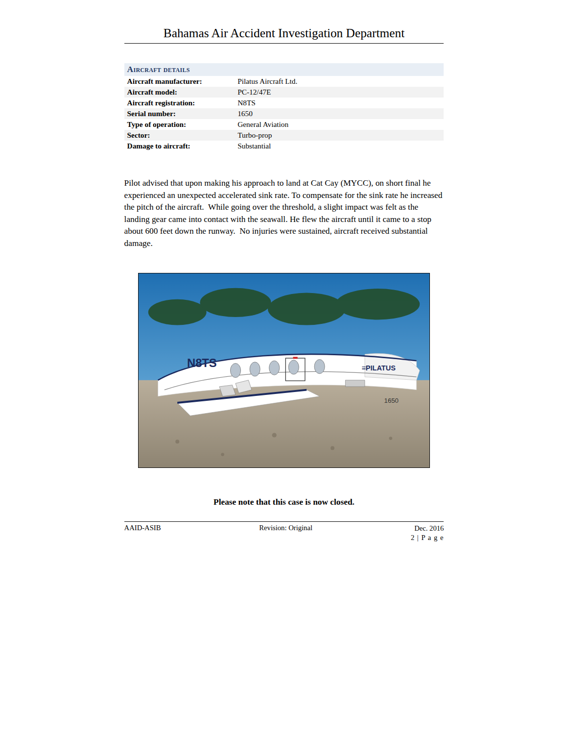Bahamas Air Accident Investigation Department
| Aircraft details |
| Aircraft manufacturer: | Pilatus Aircraft Ltd. |
| Aircraft model: | PC-12/47E |
| Aircraft registration: | N8TS |
| Serial number: | 1650 |
| Type of operation: | General Aviation |
| Sector: | Turbo-prop |
| Damage to aircraft: | Substantial |
Pilot advised that upon making his approach to land at Cat Cay (MYCC), on short final he experienced an unexpected accelerated sink rate. To compensate for the sink rate he increased the pitch of the aircraft. While going over the threshold, a slight impact was felt as the landing gear came into contact with the seawall. He flew the aircraft until it came to a stop about 600 feet down the runway. No injuries were sustained, aircraft received substantial damage.
Please note that this case is now closed.
AAID-ASIB
Revision: Original
Dec. 2016
2 | P a g e